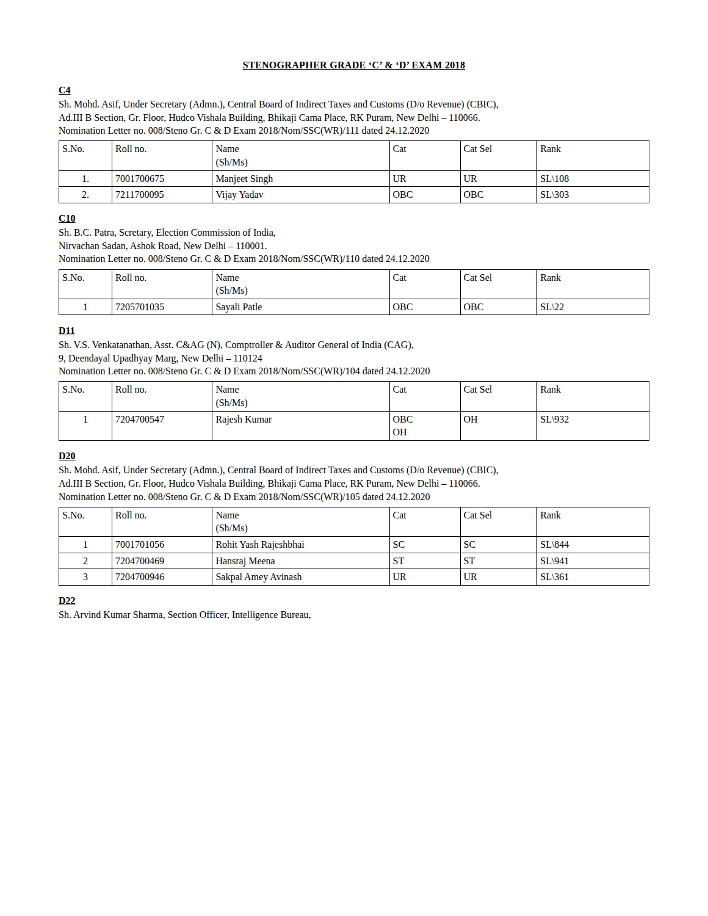STENOGRAPHER GRADE ‘C’ & ‘D’ EXAM 2018
C4
Sh. Mohd. Asif, Under Secretary (Admn.), Central Board of Indirect Taxes and Customs (D/o Revenue) (CBIC),
Ad.III B Section, Gr. Floor, Hudco Vishala Building, Bhikaji Cama Place, RK Puram, New Delhi – 110066.
Nomination Letter no. 008/Steno Gr. C & D Exam 2018/Nom/SSC(WR)/111 dated 24.12.2020
| S.No. | Roll no. | Name (Sh/Ms) | Cat | Cat Sel | Rank |
| --- | --- | --- | --- | --- | --- |
| 1. | 7001700675 | Manjeet Singh | UR | UR | SL\108 |
| 2. | 7211700095 | Vijay Yadav | OBC | OBC | SL\303 |
C10
Sh. B.C. Patra, Scretary, Election Commission of India,
Nirvachan Sadan, Ashok Road, New Delhi – 110001.
Nomination Letter no. 008/Steno Gr. C & D Exam 2018/Nom/SSC(WR)/110 dated 24.12.2020
| S.No. | Roll no. | Name (Sh/Ms) | Cat | Cat Sel | Rank |
| --- | --- | --- | --- | --- | --- |
| 1 | 7205701035 | Sayali Patle | OBC | OBC | SL\22 |
D11
Sh. V.S. Venkatanathan, Asst. C&AG (N), Comptroller & Auditor General of India (CAG),
9, Deendayal Upadhyay Marg, New Delhi – 110124
Nomination Letter no. 008/Steno Gr. C & D Exam 2018/Nom/SSC(WR)/104 dated 24.12.2020
| S.No. | Roll no. | Name (Sh/Ms) | Cat | Cat Sel | Rank |
| --- | --- | --- | --- | --- | --- |
| 1 | 7204700547 | Rajesh Kumar | OBC OH | OH | SL\932 |
D20
Sh. Mohd. Asif, Under Secretary (Admn.), Central Board of Indirect Taxes and Customs (D/o Revenue) (CBIC),
Ad.III B Section, Gr. Floor, Hudco Vishala Building, Bhikaji Cama Place, RK Puram, New Delhi – 110066.
Nomination Letter no. 008/Steno Gr. C & D Exam 2018/Nom/SSC(WR)/105 dated 24.12.2020
| S.No. | Roll no. | Name (Sh/Ms) | Cat | Cat Sel | Rank |
| --- | --- | --- | --- | --- | --- |
| 1 | 7001701056 | Rohit Yash Rajeshbhai | SC | SC | SL\844 |
| 2 | 7204700469 | Hansraj Meena | ST | ST | SL\941 |
| 3 | 7204700946 | Sakpal Amey Avinash | UR | UR | SL\361 |
D22
Sh. Arvind Kumar Sharma, Section Officer, Intelligence Bureau,